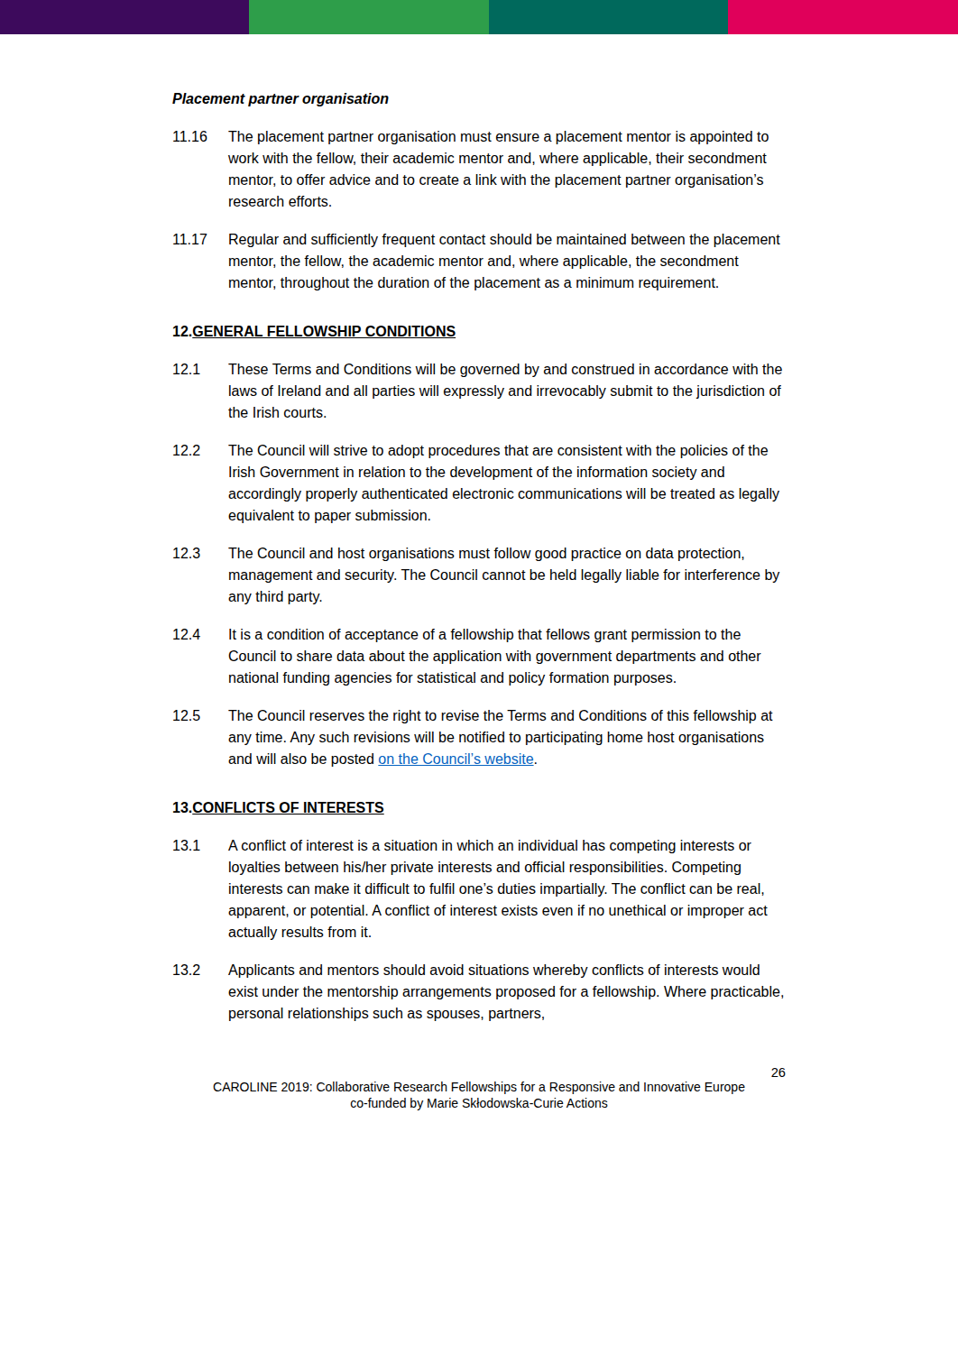Placement partner organisation
11.16
The placement partner organisation must ensure a placement mentor is appointed to work with the fellow, their academic mentor and, where applicable, their secondment mentor, to offer advice and to create a link with the placement partner organisation’s research efforts.
11.17
Regular and sufficiently frequent contact should be maintained between the placement mentor, the fellow, the academic mentor and, where applicable, the secondment mentor, throughout the duration of the placement as a minimum requirement.
12. GENERAL FELLOWSHIP CONDITIONS
12.1
These Terms and Conditions will be governed by and construed in accordance with the laws of Ireland and all parties will expressly and irrevocably submit to the jurisdiction of the Irish courts.
12.2
The Council will strive to adopt procedures that are consistent with the policies of the Irish Government in relation to the development of the information society and accordingly properly authenticated electronic communications will be treated as legally equivalent to paper submission.
12.3
The Council and host organisations must follow good practice on data protection, management and security. The Council cannot be held legally liable for interference by any third party.
12.4
It is a condition of acceptance of a fellowship that fellows grant permission to the Council to share data about the application with government departments and other national funding agencies for statistical and policy formation purposes.
12.5
The Council reserves the right to revise the Terms and Conditions of this fellowship at any time. Any such revisions will be notified to participating home host organisations and will also be posted on the Council’s website.
13. CONFLICTS OF INTERESTS
13.1
A conflict of interest is a situation in which an individual has competing interests or loyalties between his/her private interests and official responsibilities. Competing interests can make it difficult to fulfil one’s duties impartially. The conflict can be real, apparent, or potential. A conflict of interest exists even if no unethical or improper act actually results from it.
13.2
Applicants and mentors should avoid situations whereby conflicts of interests would exist under the mentorship arrangements proposed for a fellowship. Where practicable, personal relationships such as spouses, partners,
26
CAROLINE 2019: Collaborative Research Fellowships for a Responsive and Innovative Europe
co-funded by Marie Skłodowska-Curie Actions